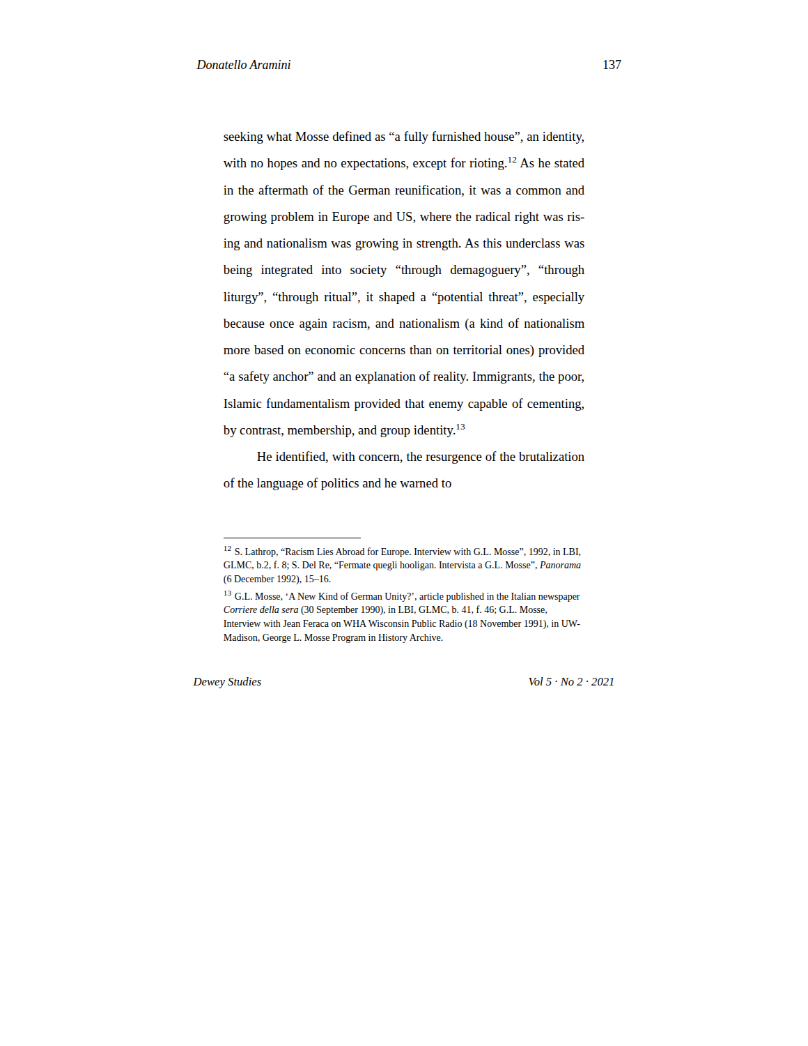Donatello Aramini 137
seeking what Mosse defined as “a fully furnished house”, an identity, with no hopes and no expectations, except for rioting.12 As he stated in the aftermath of the German reunification, it was a common and growing problem in Europe and US, where the radical right was rising and nationalism was growing in strength. As this underclass was being integrated into society “through demagoguery”, “through liturgy”, “through ritual”, it shaped a “potential threat”, especially because once again racism, and nationalism (a kind of nationalism more based on economic concerns than on territorial ones) provided “a safety anchor” and an explanation of reality. Immigrants, the poor, Islamic fundamentalism provided that enemy capable of cementing, by contrast, membership, and group identity.13
He identified, with concern, the resurgence of the brutalization of the language of politics and he warned to
12 S. Lathrop, “Racism Lies Abroad for Europe. Interview with G.L. Mosse”, 1992, in LBI, GLMC, b.2, f. 8; S. Del Re, “Fermate quegli hooligan. Intervista a G.L. Mosse”, Panorama (6 December 1992), 15–16.
13 G.L. Mosse, ‘A New Kind of German Unity?’, article published in the Italian newspaper Corriere della sera (30 September 1990), in LBI, GLMC, b. 41, f. 46; G.L. Mosse, Interview with Jean Feraca on WHA Wisconsin Public Radio (18 November 1991), in UW-Madison, George L. Mosse Program in History Archive.
Dewey Studies Vol 5 · No 2 · 2021